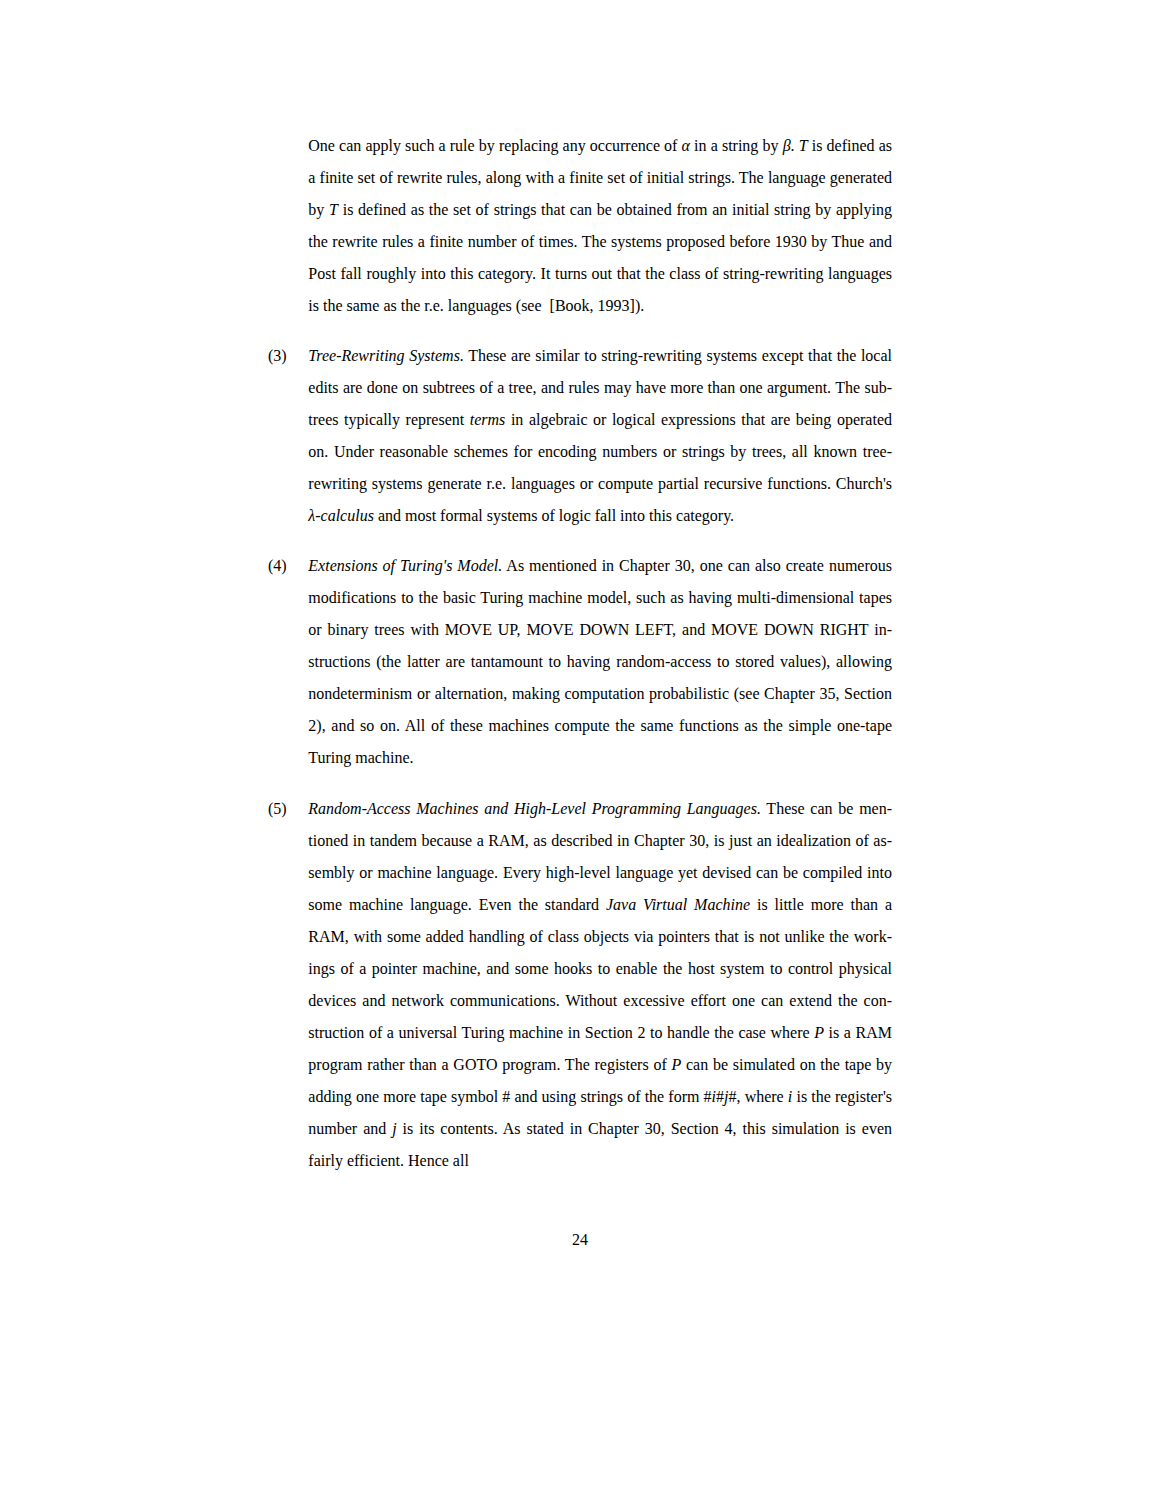One can apply such a rule by replacing any occurrence of α in a string by β. T is defined as a finite set of rewrite rules, along with a finite set of initial strings. The language generated by T is defined as the set of strings that can be obtained from an initial string by applying the rewrite rules a finite number of times. The systems proposed before 1930 by Thue and Post fall roughly into this category. It turns out that the class of string-rewriting languages is the same as the r.e. languages (see [Book, 1993]).
(3)
Tree-Rewriting Systems. These are similar to string-rewriting systems except that the local edits are done on subtrees of a tree, and rules may have more than one argument. The subtrees typically represent terms in algebraic or logical expressions that are being operated on. Under reasonable schemes for encoding numbers or strings by trees, all known tree-rewriting systems generate r.e. languages or compute partial recursive functions. Church's λ-calculus and most formal systems of logic fall into this category.
(4)
Extensions of Turing's Model. As mentioned in Chapter 30, one can also create numerous modifications to the basic Turing machine model, such as having multi-dimensional tapes or binary trees with MOVE UP, MOVE DOWN LEFT, and MOVE DOWN RIGHT instructions (the latter are tantamount to having random-access to stored values), allowing nondeterminism or alternation, making computation probabilistic (see Chapter 35, Section 2), and so on. All of these machines compute the same functions as the simple one-tape Turing machine.
(5)
Random-Access Machines and High-Level Programming Languages. These can be mentioned in tandem because a RAM, as described in Chapter 30, is just an idealization of assembly or machine language. Every high-level language yet devised can be compiled into some machine language. Even the standard Java Virtual Machine is little more than a RAM, with some added handling of class objects via pointers that is not unlike the workings of a pointer machine, and some hooks to enable the host system to control physical devices and network communications. Without excessive effort one can extend the construction of a universal Turing machine in Section 2 to handle the case where P is a RAM program rather than a GOTO program. The registers of P can be simulated on the tape by adding one more tape symbol # and using strings of the form #i#j#, where i is the register's number and j is its contents. As stated in Chapter 30, Section 4, this simulation is even fairly efficient. Hence all
24